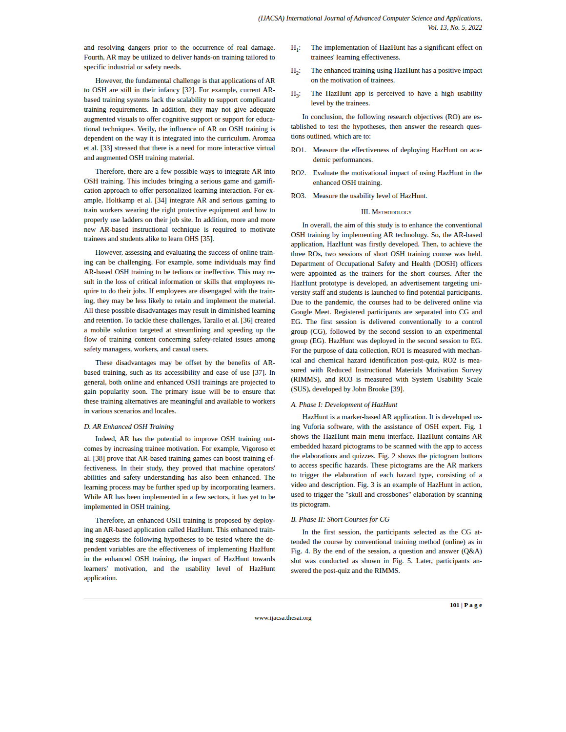(IJACSA) International Journal of Advanced Computer Science and Applications,
Vol. 13, No. 5, 2022
and resolving dangers prior to the occurrence of real damage. Fourth, AR may be utilized to deliver hands-on training tailored to specific industrial or safety needs.
However, the fundamental challenge is that applications of AR to OSH are still in their infancy [32]. For example, current AR-based training systems lack the scalability to support complicated training requirements. In addition, they may not give adequate augmented visuals to offer cognitive support or support for educational techniques. Verily, the influence of AR on OSH training is dependent on the way it is integrated into the curriculum. Aromaa et al. [33] stressed that there is a need for more interactive virtual and augmented OSH training material.
Therefore, there are a few possible ways to integrate AR into OSH training. This includes bringing a serious game and gamification approach to offer personalized learning interaction. For example, Holtkamp et al. [34] integrate AR and serious gaming to train workers wearing the right protective equipment and how to properly use ladders on their job site. In addition, more and more new AR-based instructional technique is required to motivate trainees and students alike to learn OHS [35].
However, assessing and evaluating the success of online training can be challenging. For example, some individuals may find AR-based OSH training to be tedious or ineffective. This may result in the loss of critical information or skills that employees require to do their jobs. If employees are disengaged with the training, they may be less likely to retain and implement the material. All these possible disadvantages may result in diminished learning and retention. To tackle these challenges, Tarallo et al. [36] created a mobile solution targeted at streamlining and speeding up the flow of training content concerning safety-related issues among safety managers, workers, and casual users.
These disadvantages may be offset by the benefits of AR-based training, such as its accessibility and ease of use [37]. In general, both online and enhanced OSH trainings are projected to gain popularity soon. The primary issue will be to ensure that these training alternatives are meaningful and available to workers in various scenarios and locales.
D. AR Enhanced OSH Training
Indeed, AR has the potential to improve OSH training outcomes by increasing trainee motivation. For example, Vigoroso et al. [38] prove that AR-based training games can boost training effectiveness. In their study, they proved that machine operators' abilities and safety understanding has also been enhanced. The learning process may be further sped up by incorporating learners. While AR has been implemented in a few sectors, it has yet to be implemented in OSH training.
Therefore, an enhanced OSH training is proposed by deploying an AR-based application called HazHunt. This enhanced training suggests the following hypotheses to be tested where the dependent variables are the effectiveness of implementing HazHunt in the enhanced OSH training, the impact of HazHunt towards learners' motivation, and the usability level of HazHunt application.
H1:
The implementation of HazHunt has a significant effect on trainees' learning effectiveness.
H2:
The enhanced training using HazHunt has a positive impact on the motivation of trainees.
H3:
The HazHunt app is perceived to have a high usability level by the trainees.
In conclusion, the following research objectives (RO) are established to test the hypotheses, then answer the research questions outlined, which are to:
RO1. Measure the effectiveness of deploying HazHunt on academic performances.
RO2. Evaluate the motivational impact of using HazHunt in the enhanced OSH training.
RO3. Measure the usability level of HazHunt.
III. Methodology
In overall, the aim of this study is to enhance the conventional OSH training by implementing AR technology. So, the AR-based application, HazHunt was firstly developed. Then, to achieve the three ROs, two sessions of short OSH training course was held. Department of Occupational Safety and Health (DOSH) officers were appointed as the trainers for the short courses. After the HazHunt prototype is developed, an advertisement targeting university staff and students is launched to find potential participants. Due to the pandemic, the courses had to be delivered online via Google Meet. Registered participants are separated into CG and EG. The first session is delivered conventionally to a control group (CG), followed by the second session to an experimental group (EG). HazHunt was deployed in the second session to EG. For the purpose of data collection, RO1 is measured with mechanical and chemical hazard identification post-quiz, RO2 is measured with Reduced Instructional Materials Motivation Survey (RIMMS), and RO3 is measured with System Usability Scale (SUS), developed by John Brooke [39].
A. Phase I: Development of HazHunt
HazHunt is a marker-based AR application. It is developed using Vuforia software, with the assistance of OSH expert. Fig. 1 shows the HazHunt main menu interface. HazHunt contains AR embedded hazard pictograms to be scanned with the app to access the elaborations and quizzes. Fig. 2 shows the pictogram buttons to access specific hazards. These pictograms are the AR markers to trigger the elaboration of each hazard type, consisting of a video and description. Fig. 3 is an example of HazHunt in action, used to trigger the "skull and crossbones" elaboration by scanning its pictogram.
B. Phase II: Short Courses for CG
In the first session, the participants selected as the CG attended the course by conventional training method (online) as in Fig. 4. By the end of the session, a question and answer (Q&A) slot was conducted as shown in Fig. 5. Later, participants answered the post-quiz and the RIMMS.
101 | P a g e
www.ijacsa.thesai.org